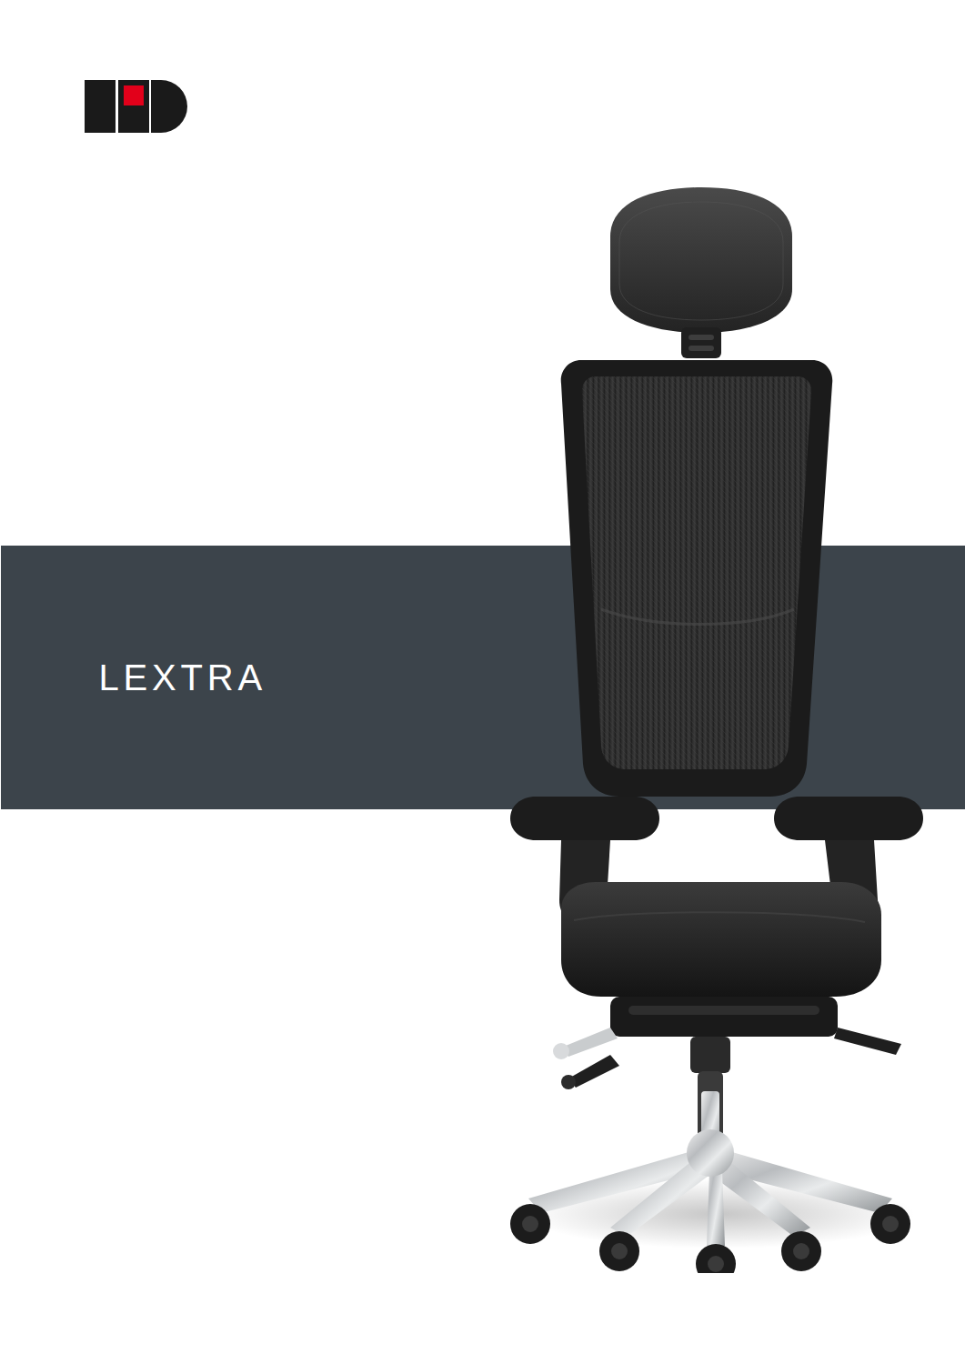LEXTRA
LEXTRA office chair brochure cover